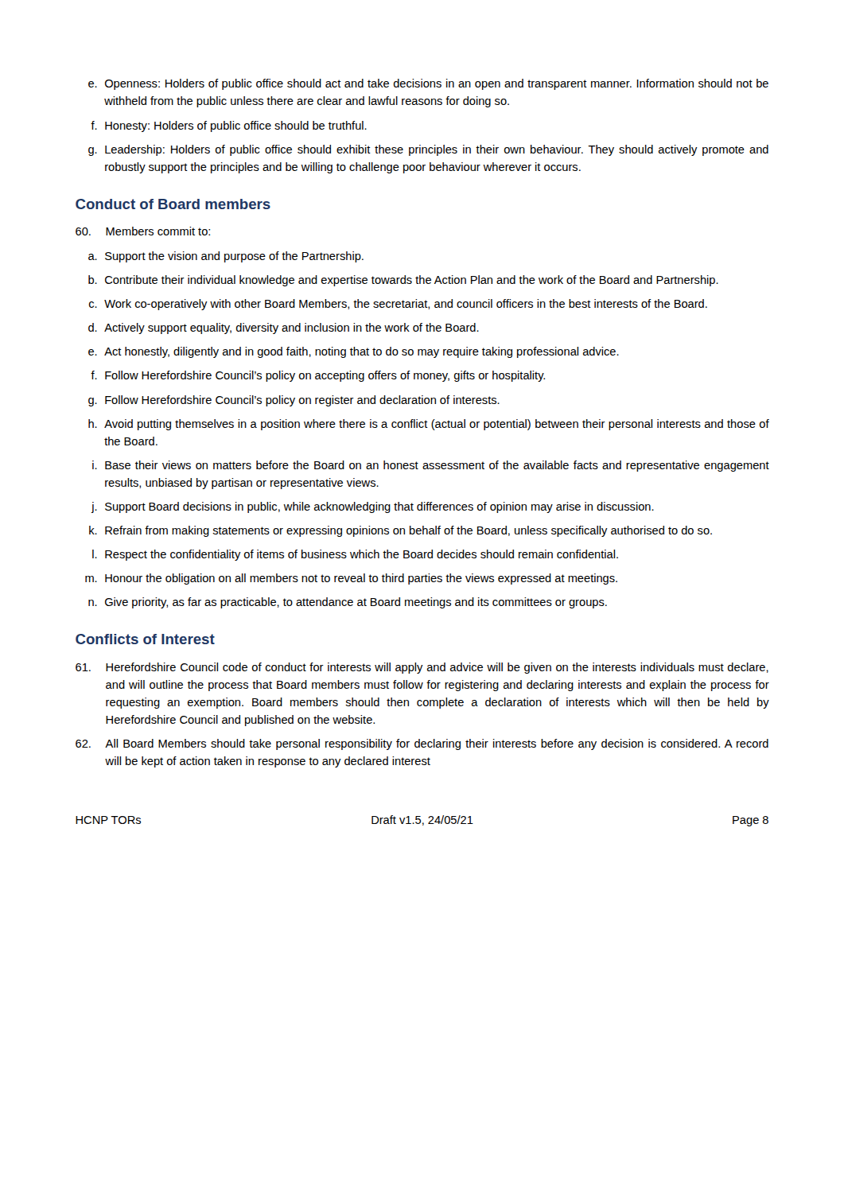Openness: Holders of public office should act and take decisions in an open and transparent manner. Information should not be withheld from the public unless there are clear and lawful reasons for doing so.
Honesty: Holders of public office should be truthful.
Leadership: Holders of public office should exhibit these principles in their own behaviour. They should actively promote and robustly support the principles and be willing to challenge poor behaviour wherever it occurs.
Conduct of Board members
60.
Members commit to:
Support the vision and purpose of the Partnership.
Contribute their individual knowledge and expertise towards the Action Plan and the work of the Board and Partnership.
Work co-operatively with other Board Members, the secretariat, and council officers in the best interests of the Board.
Actively support equality, diversity and inclusion in the work of the Board.
Act honestly, diligently and in good faith, noting that to do so may require taking professional advice.
Follow Herefordshire Council’s policy on accepting offers of money, gifts or hospitality.
Follow Herefordshire Council’s policy on register and declaration of interests.
Avoid putting themselves in a position where there is a conflict (actual or potential) between their personal interests and those of the Board.
Base their views on matters before the Board on an honest assessment of the available facts and representative engagement results, unbiased by partisan or representative views.
Support Board decisions in public, while acknowledging that differences of opinion may arise in discussion.
Refrain from making statements or expressing opinions on behalf of the Board, unless specifically authorised to do so.
Respect the confidentiality of items of business which the Board decides should remain confidential.
Honour the obligation on all members not to reveal to third parties the views expressed at meetings.
Give priority, as far as practicable, to attendance at Board meetings and its committees or groups.
Conflicts of Interest
61.
Herefordshire Council code of conduct for interests will apply and advice will be given on the interests individuals must declare, and will outline the process that Board members must follow for registering and declaring interests and explain the process for requesting an exemption. Board members should then complete a declaration of interests which will then be held by Herefordshire Council and published on the website.
62.
All Board Members should take personal responsibility for declaring their interests before any decision is considered. A record will be kept of action taken in response to any declared interest
HCNP TORs
Draft v1.5, 24/05/21
Page 8